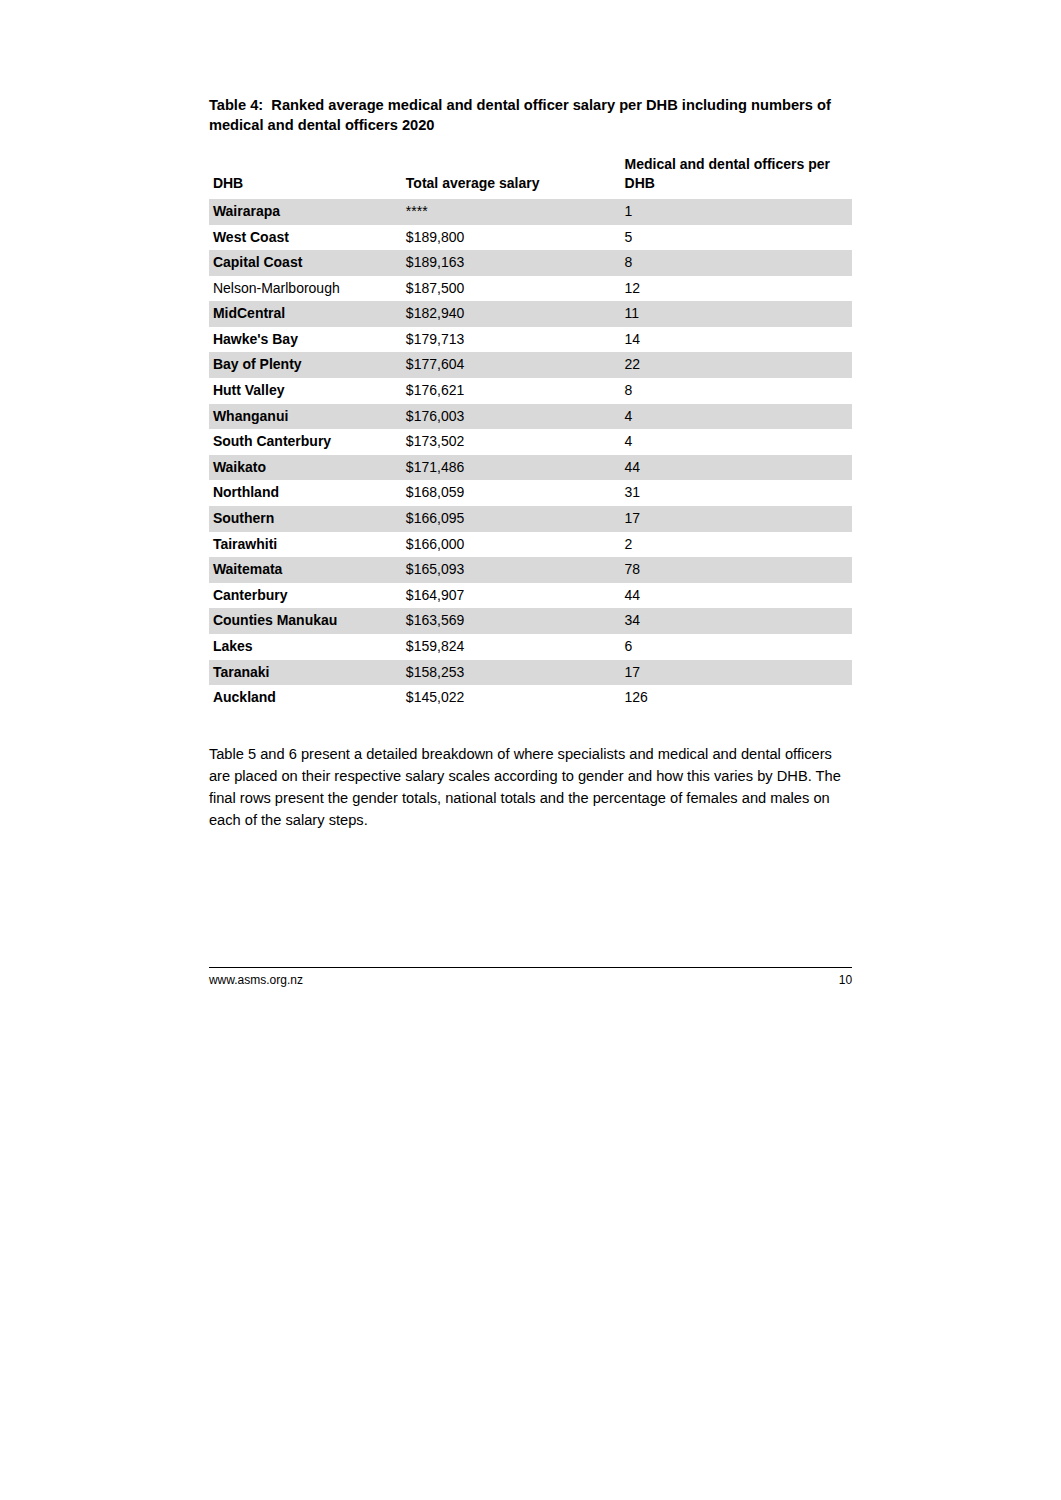Table 4: Ranked average medical and dental officer salary per DHB including numbers of medical and dental officers 2020
| DHB | Total average salary | Medical and dental officers per DHB |
| --- | --- | --- |
| Wairarapa | **** | 1 |
| West Coast | $189,800 | 5 |
| Capital Coast | $189,163 | 8 |
| Nelson-Marlborough | $187,500 | 12 |
| MidCentral | $182,940 | 11 |
| Hawke's Bay | $179,713 | 14 |
| Bay of Plenty | $177,604 | 22 |
| Hutt Valley | $176,621 | 8 |
| Whanganui | $176,003 | 4 |
| South Canterbury | $173,502 | 4 |
| Waikato | $171,486 | 44 |
| Northland | $168,059 | 31 |
| Southern | $166,095 | 17 |
| Tairawhiti | $166,000 | 2 |
| Waitemata | $165,093 | 78 |
| Canterbury | $164,907 | 44 |
| Counties Manukau | $163,569 | 34 |
| Lakes | $159,824 | 6 |
| Taranaki | $158,253 | 17 |
| Auckland | $145,022 | 126 |
Table 5 and 6 present a detailed breakdown of where specialists and medical and dental officers are placed on their respective salary scales according to gender and how this varies by DHB. The final rows present the gender totals, national totals and the percentage of females and males on each of the salary steps.
www.asms.org.nz 10